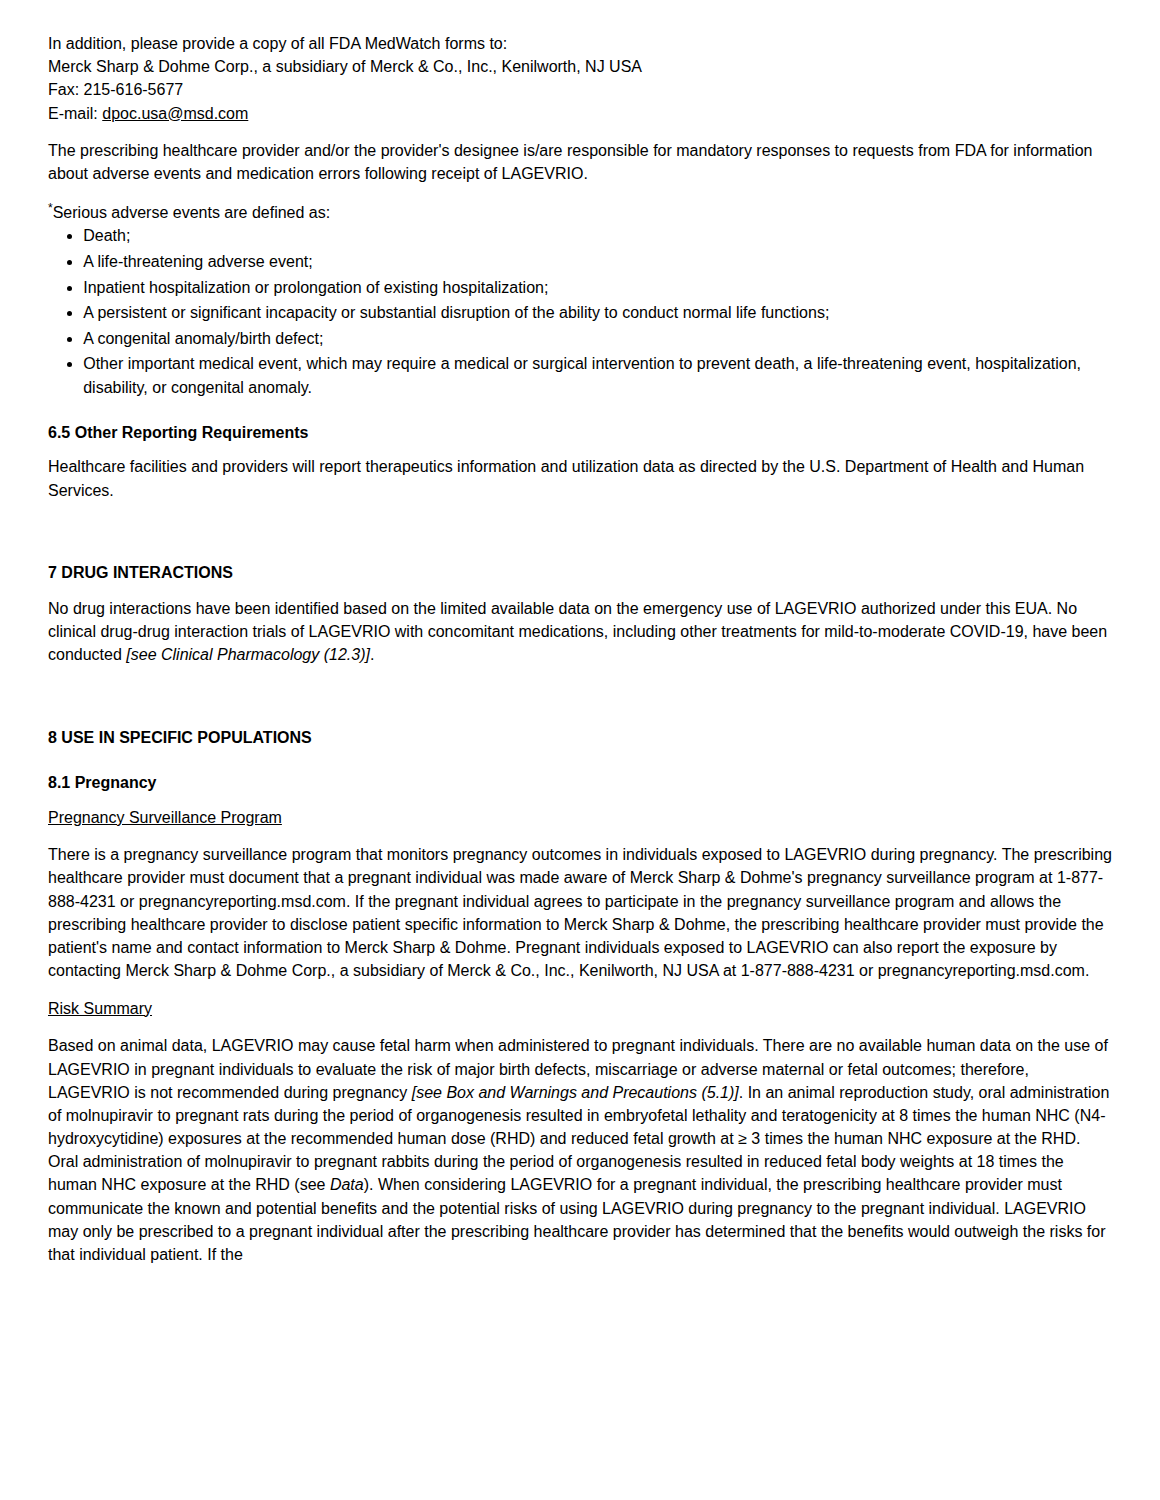In addition, please provide a copy of all FDA MedWatch forms to:
Merck Sharp & Dohme Corp., a subsidiary of Merck & Co., Inc., Kenilworth, NJ USA
Fax: 215-616-5677
E-mail: dpoc.usa@msd.com
The prescribing healthcare provider and/or the provider's designee is/are responsible for mandatory responses to requests from FDA for information about adverse events and medication errors following receipt of LAGEVRIO.
*Serious adverse events are defined as:
Death;
A life-threatening adverse event;
Inpatient hospitalization or prolongation of existing hospitalization;
A persistent or significant incapacity or substantial disruption of the ability to conduct normal life functions;
A congenital anomaly/birth defect;
Other important medical event, which may require a medical or surgical intervention to prevent death, a life-threatening event, hospitalization, disability, or congenital anomaly.
6.5 Other Reporting Requirements
Healthcare facilities and providers will report therapeutics information and utilization data as directed by the U.S. Department of Health and Human Services.
7 DRUG INTERACTIONS
No drug interactions have been identified based on the limited available data on the emergency use of LAGEVRIO authorized under this EUA. No clinical drug-drug interaction trials of LAGEVRIO with concomitant medications, including other treatments for mild-to-moderate COVID-19, have been conducted [see Clinical Pharmacology (12.3)].
8 USE IN SPECIFIC POPULATIONS
8.1 Pregnancy
Pregnancy Surveillance Program
There is a pregnancy surveillance program that monitors pregnancy outcomes in individuals exposed to LAGEVRIO during pregnancy. The prescribing healthcare provider must document that a pregnant individual was made aware of Merck Sharp & Dohme's pregnancy surveillance program at 1-877-888-4231 or pregnancyreporting.msd.com. If the pregnant individual agrees to participate in the pregnancy surveillance program and allows the prescribing healthcare provider to disclose patient specific information to Merck Sharp & Dohme, the prescribing healthcare provider must provide the patient's name and contact information to Merck Sharp & Dohme. Pregnant individuals exposed to LAGEVRIO can also report the exposure by contacting Merck Sharp & Dohme Corp., a subsidiary of Merck & Co., Inc., Kenilworth, NJ USA at 1-877-888-4231 or pregnancyreporting.msd.com.
Risk Summary
Based on animal data, LAGEVRIO may cause fetal harm when administered to pregnant individuals. There are no available human data on the use of LAGEVRIO in pregnant individuals to evaluate the risk of major birth defects, miscarriage or adverse maternal or fetal outcomes; therefore, LAGEVRIO is not recommended during pregnancy [see Box and Warnings and Precautions (5.1)]. In an animal reproduction study, oral administration of molnupiravir to pregnant rats during the period of organogenesis resulted in embryofetal lethality and teratogenicity at 8 times the human NHC (N4-hydroxycytidine) exposures at the recommended human dose (RHD) and reduced fetal growth at ≥ 3 times the human NHC exposure at the RHD. Oral administration of molnupiravir to pregnant rabbits during the period of organogenesis resulted in reduced fetal body weights at 18 times the human NHC exposure at the RHD (see Data). When considering LAGEVRIO for a pregnant individual, the prescribing healthcare provider must communicate the known and potential benefits and the potential risks of using LAGEVRIO during pregnancy to the pregnant individual. LAGEVRIO may only be prescribed to a pregnant individual after the prescribing healthcare provider has determined that the benefits would outweigh the risks for that individual patient. If the